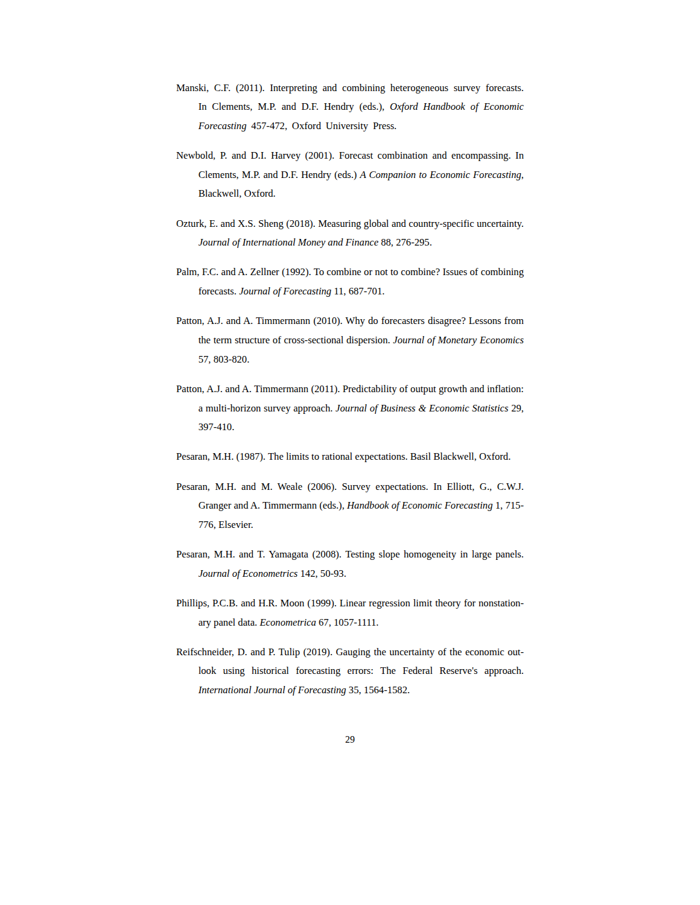Manski, C.F. (2011). Interpreting and combining heterogeneous survey forecasts. In Clements, M.P. and D.F. Hendry (eds.), Oxford Handbook of Economic Forecasting 457-472, Oxford University Press.
Newbold, P. and D.I. Harvey (2001). Forecast combination and encompassing. In Clements, M.P. and D.F. Hendry (eds.) A Companion to Economic Forecasting, Blackwell, Oxford.
Ozturk, E. and X.S. Sheng (2018). Measuring global and country-specific uncertainty. Journal of International Money and Finance 88, 276-295.
Palm, F.C. and A. Zellner (1992). To combine or not to combine? Issues of combining forecasts. Journal of Forecasting 11, 687-701.
Patton, A.J. and A. Timmermann (2010). Why do forecasters disagree? Lessons from the term structure of cross-sectional dispersion. Journal of Monetary Economics 57, 803-820.
Patton, A.J. and A. Timmermann (2011). Predictability of output growth and inflation: a multi-horizon survey approach. Journal of Business & Economic Statistics 29, 397-410.
Pesaran, M.H. (1987). The limits to rational expectations. Basil Blackwell, Oxford.
Pesaran, M.H. and M. Weale (2006). Survey expectations. In Elliott, G., C.W.J. Granger and A. Timmermann (eds.), Handbook of Economic Forecasting 1, 715-776, Elsevier.
Pesaran, M.H. and T. Yamagata (2008). Testing slope homogeneity in large panels. Journal of Econometrics 142, 50-93.
Phillips, P.C.B. and H.R. Moon (1999). Linear regression limit theory for nonstationary panel data. Econometrica 67, 1057-1111.
Reifschneider, D. and P. Tulip (2019). Gauging the uncertainty of the economic outlook using historical forecasting errors: The Federal Reserve's approach. International Journal of Forecasting 35, 1564-1582.
29